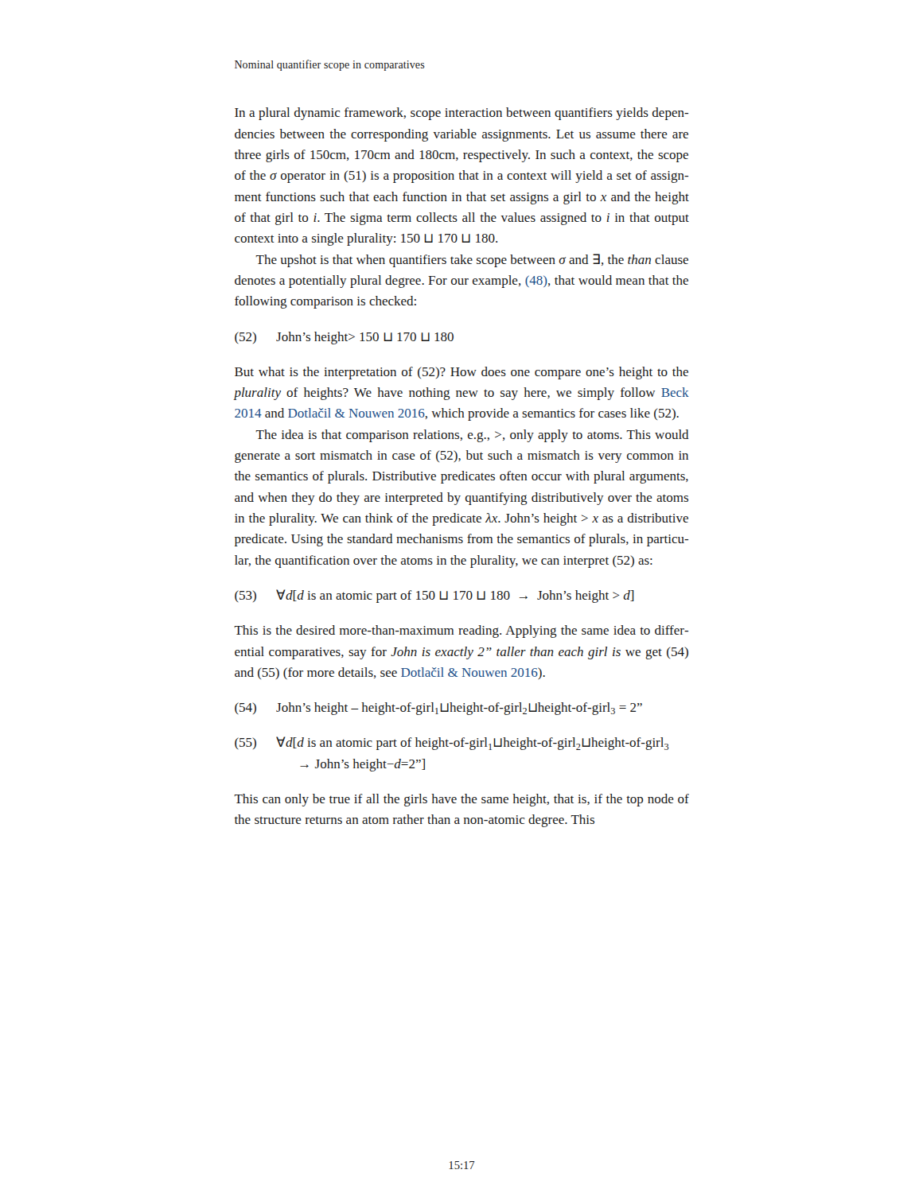Nominal quantifier scope in comparatives
In a plural dynamic framework, scope interaction between quantifiers yields dependencies between the corresponding variable assignments. Let us assume there are three girls of 150cm, 170cm and 180cm, respectively. In such a context, the scope of the σ operator in (51) is a proposition that in a context will yield a set of assignment functions such that each function in that set assigns a girl to x and the height of that girl to i. The sigma term collects all the values assigned to i in that output context into a single plurality: 150 ⊔ 170 ⊔ 180.
The upshot is that when quantifiers take scope between σ and ∃, the than clause denotes a potentially plural degree. For our example, (48), that would mean that the following comparison is checked:
(52)
John’s height> 150 ⊔ 170 ⊔ 180
But what is the interpretation of (52)? How does one compare one’s height to the plurality of heights? We have nothing new to say here, we simply follow Beck 2014 and Dotlačil & Nouwen 2016, which provide a semantics for cases like (52).
The idea is that comparison relations, e.g., >, only apply to atoms. This would generate a sort mismatch in case of (52), but such a mismatch is very common in the semantics of plurals. Distributive predicates often occur with plural arguments, and when they do they are interpreted by quantifying distributively over the atoms in the plurality. We can think of the predicate λx. John’s height > x as a distributive predicate. Using the standard mechanisms from the semantics of plurals, in particular, the quantification over the atoms in the plurality, we can interpret (52) as:
(53)
∀d[d is an atomic part of 150 ⊔ 170 ⊔ 180 → John’s height > d]
This is the desired more-than-maximum reading. Applying the same idea to differential comparatives, say for John is exactly 2” taller than each girl is we get (54) and (55) (for more details, see Dotlačil & Nouwen 2016).
(54)
John’s height – height-of-girl1⊔height-of-girl2⊔height-of-girl3 = 2”
(55)
∀d[d is an atomic part of height-of-girl1⊔height-of-girl2⊔height-of-girl3 → John’s height−d=2”]
This can only be true if all the girls have the same height, that is, if the top node of the structure returns an atom rather than a non-atomic degree. This
15:17